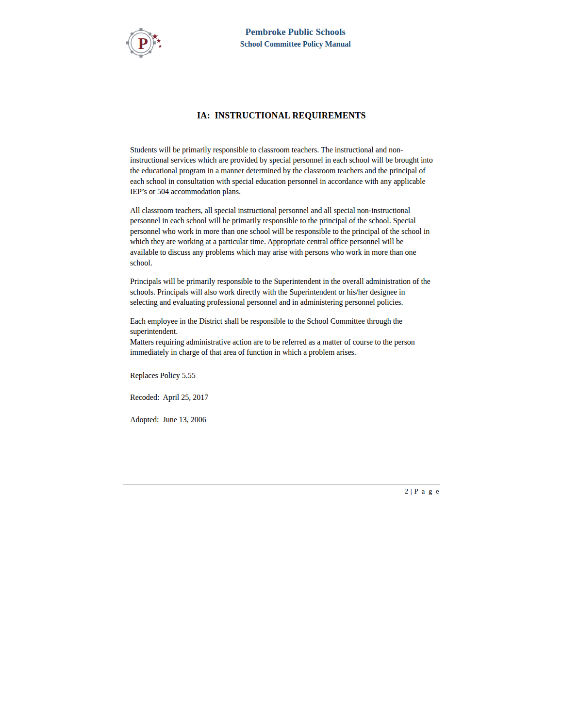P
Pembroke Public Schools
School Committee Policy Manual
IA: INSTRUCTIONAL REQUIREMENTS
Students will be primarily responsible to classroom teachers. The instructional and non-instructional services which are provided by special personnel in each school will be brought into the educational program in a manner determined by the classroom teachers and the principal of each school in consultation with special education personnel in accordance with any applicable IEP’s or 504 accommodation plans.
All classroom teachers, all special instructional personnel and all special non-instructional personnel in each school will be primarily responsible to the principal of the school. Special personnel who work in more than one school will be responsible to the principal of the school in which they are working at a particular time. Appropriate central office personnel will be available to discuss any problems which may arise with persons who work in more than one school.
Principals will be primarily responsible to the Superintendent in the overall administration of the schools. Principals will also work directly with the Superintendent or his/her designee in selecting and evaluating professional personnel and in administering personnel policies.
Each employee in the District shall be responsible to the School Committee through the superintendent.
Matters requiring administrative action are to be referred as a matter of course to the person immediately in charge of that area of function in which a problem arises.
Replaces Policy 5.55
Recoded: April 25, 2017
Adopted: June 13, 2006
2 | P a g e